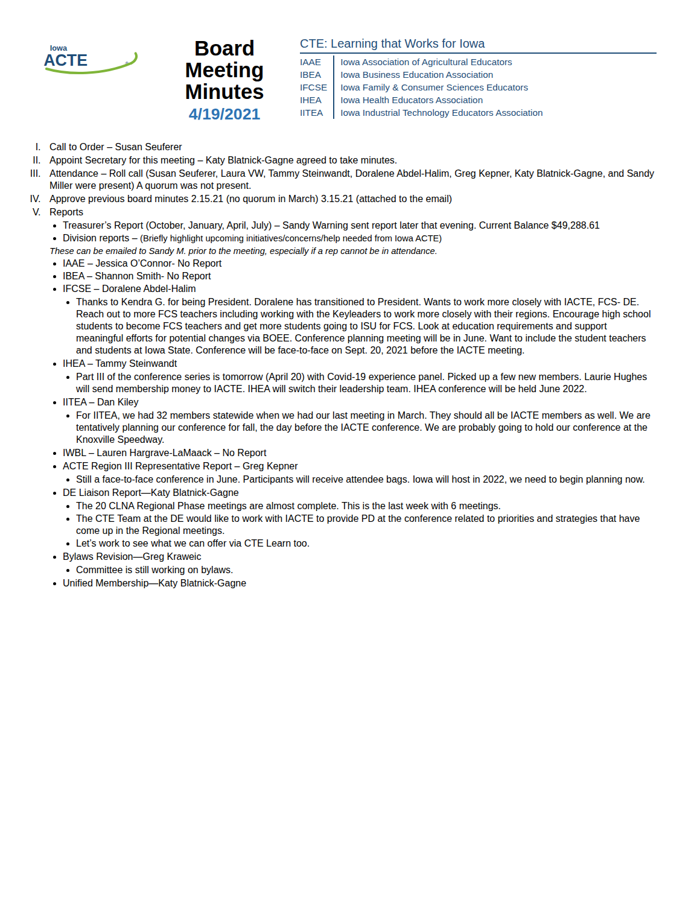Iowa ACTE ®
Board Meeting
Minutes
4/19/2021
CTE: Learning that Works for Iowa
| IAAE | Iowa Association of Agricultural Educators |
| IBEA | Iowa Business Education Association |
| IFCSE | Iowa Family & Consumer Sciences Educators |
| IHEA | Iowa Health Educators Association |
| IITEA | Iowa Industrial Technology Educators Association |
Call to Order – Susan Seuferer
Appoint Secretary for this meeting – Katy Blatnick-Gagne agreed to take minutes.
Attendance – Roll call (Susan Seuferer, Laura VW, Tammy Steinwandt, Doralene Abdel-Halim, Greg Kepner, Katy Blatnick-Gagne, and Sandy Miller were present) A quorum was not present.
Approve previous board minutes 2.15.21 (no quorum in March) 3.15.21 (attached to the email)
Reports
Treasurer’s Report (October, January, April, July) – Sandy Warning sent report later that evening. Current Balance $49,288.61
Division reports – (Briefly highlight upcoming initiatives/concerns/help needed from Iowa ACTE)
These can be emailed to Sandy M. prior to the meeting, especially if a rep cannot be in attendance.
IAAE – Jessica O’Connor- No Report
IBEA – Shannon Smith- No Report
IFCSE – Doralene Abdel-Halim
Thanks to Kendra G. for being President. Doralene has transitioned to President. Wants to work more closely with IACTE, FCS- DE. Reach out to more FCS teachers including working with the Keyleaders to work more closely with their regions. Encourage high school students to become FCS teachers and get more students going to ISU for FCS. Look at education requirements and support meaningful efforts for potential changes via BOEE. Conference planning meeting will be in June. Want to include the student teachers and students at Iowa State. Conference will be face-to-face on Sept. 20, 2021 before the IACTE meeting.
IHEA – Tammy Steinwandt
Part III of the conference series is tomorrow (April 20) with Covid-19 experience panel. Picked up a few new members. Laurie Hughes will send membership money to IACTE. IHEA will switch their leadership team. IHEA conference will be held June 2022.
IITEA – Dan Kiley
For IITEA, we had 32 members statewide when we had our last meeting in March. They should all be IACTE members as well. We are tentatively planning our conference for fall, the day before the IACTE conference. We are probably going to hold our conference at the Knoxville Speedway.
IWBL – Lauren Hargrave-LaMaack – No Report
ACTE Region III Representative Report – Greg Kepner
Still a face-to-face conference in June. Participants will receive attendee bags. Iowa will host in 2022, we need to begin planning now.
DE Liaison Report—Katy Blatnick-Gagne
The 20 CLNA Regional Phase meetings are almost complete. This is the last week with 6 meetings.
The CTE Team at the DE would like to work with IACTE to provide PD at the conference related to priorities and strategies that have come up in the Regional meetings.
Let’s work to see what we can offer via CTE Learn too.
Bylaws Revision—Greg Kraweic
Committee is still working on bylaws.
Unified Membership—Katy Blatnick-Gagne